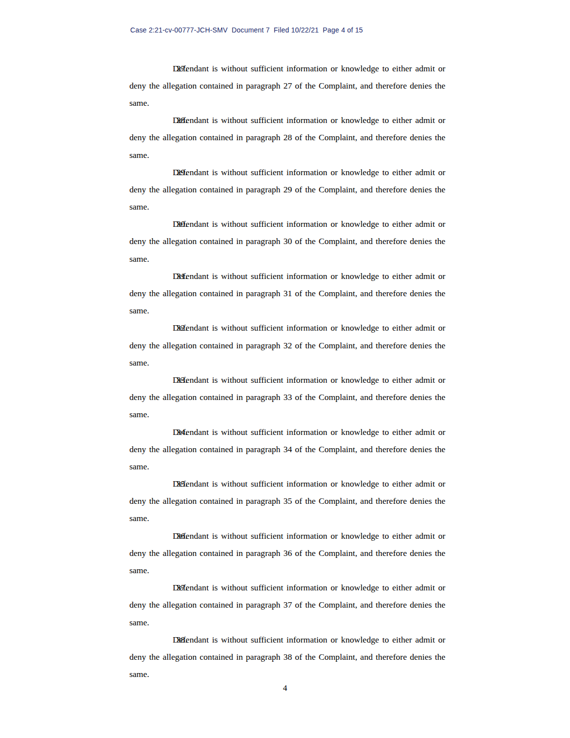Case 2:21-cv-00777-JCH-SMV Document 7 Filed 10/22/21 Page 4 of 15
27. Defendant is without sufficient information or knowledge to either admit or deny the allegation contained in paragraph 27 of the Complaint, and therefore denies the same.
28. Defendant is without sufficient information or knowledge to either admit or deny the allegation contained in paragraph 28 of the Complaint, and therefore denies the same.
29. Defendant is without sufficient information or knowledge to either admit or deny the allegation contained in paragraph 29 of the Complaint, and therefore denies the same.
30. Defendant is without sufficient information or knowledge to either admit or deny the allegation contained in paragraph 30 of the Complaint, and therefore denies the same.
31. Defendant is without sufficient information or knowledge to either admit or deny the allegation contained in paragraph 31 of the Complaint, and therefore denies the same.
32. Defendant is without sufficient information or knowledge to either admit or deny the allegation contained in paragraph 32 of the Complaint, and therefore denies the same.
33. Defendant is without sufficient information or knowledge to either admit or deny the allegation contained in paragraph 33 of the Complaint, and therefore denies the same.
34. Defendant is without sufficient information or knowledge to either admit or deny the allegation contained in paragraph 34 of the Complaint, and therefore denies the same.
35. Defendant is without sufficient information or knowledge to either admit or deny the allegation contained in paragraph 35 of the Complaint, and therefore denies the same.
36. Defendant is without sufficient information or knowledge to either admit or deny the allegation contained in paragraph 36 of the Complaint, and therefore denies the same.
37. Defendant is without sufficient information or knowledge to either admit or deny the allegation contained in paragraph 37 of the Complaint, and therefore denies the same.
38. Defendant is without sufficient information or knowledge to either admit or deny the allegation contained in paragraph 38 of the Complaint, and therefore denies the same.
4